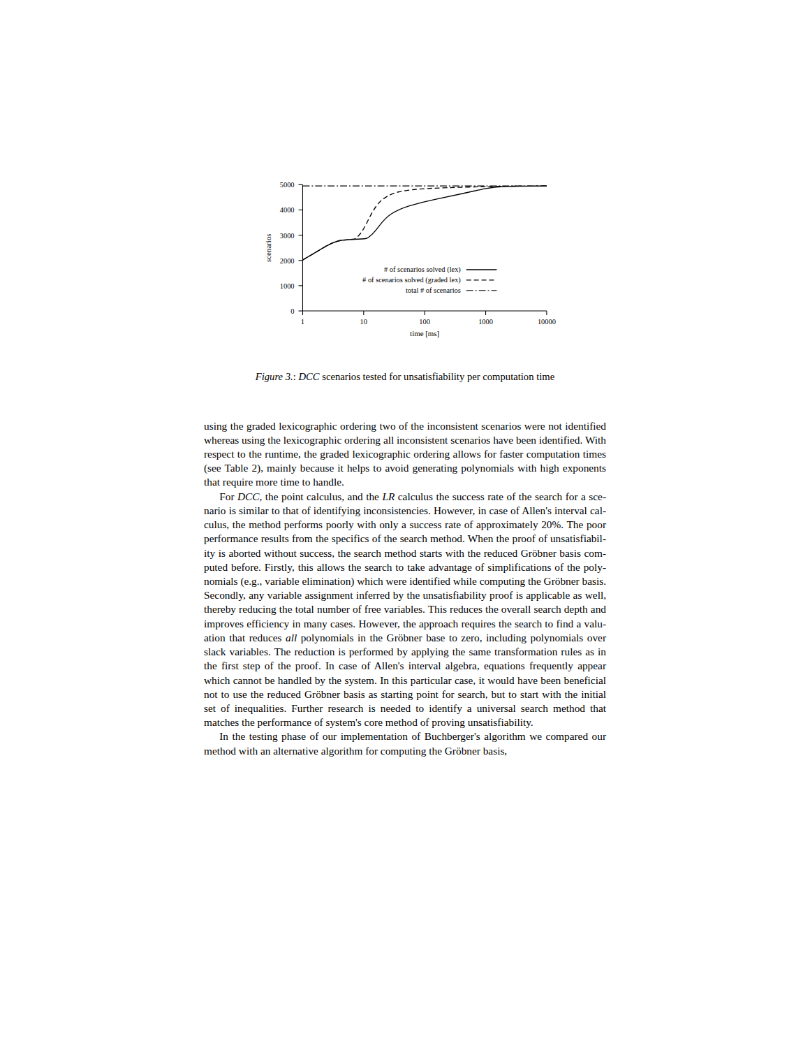0 1000 2000 3000 4000 5000 1 10 100 1000 10000 time [ms] scenarios # of scenarios solved (lex) # of scenarios solved (graded lex) total # of scenarios
Figure 3.: DCC scenarios tested for unsatisfiability per computation time
using the graded lexicographic ordering two of the inconsistent scenarios were not identified whereas using the lexicographic ordering all inconsistent scenarios have been identified. With respect to the runtime, the graded lexicographic ordering allows for faster computation times (see Table 2), mainly because it helps to avoid generating polynomials with high exponents that require more time to handle.
For DCC, the point calculus, and the LR calculus the success rate of the search for a scenario is similar to that of identifying inconsistencies. However, in case of Allen's interval calculus, the method performs poorly with only a success rate of approximately 20%. The poor performance results from the specifics of the search method. When the proof of unsatisfiability is aborted without success, the search method starts with the reduced Gröbner basis computed before. Firstly, this allows the search to take advantage of simplifications of the polynomials (e.g., variable elimination) which were identified while computing the Gröbner basis. Secondly, any variable assignment inferred by the unsatisfiability proof is applicable as well, thereby reducing the total number of free variables. This reduces the overall search depth and improves efficiency in many cases. However, the approach requires the search to find a valuation that reduces all polynomials in the Gröbner base to zero, including polynomials over slack variables. The reduction is performed by applying the same transformation rules as in the first step of the proof. In case of Allen's interval algebra, equations frequently appear which cannot be handled by the system. In this particular case, it would have been beneficial not to use the reduced Gröbner basis as starting point for search, but to start with the initial set of inequalities. Further research is needed to identify a universal search method that matches the performance of system's core method of proving unsatisfiability.
In the testing phase of our implementation of Buchberger's algorithm we compared our method with an alternative algorithm for computing the Gröbner basis,